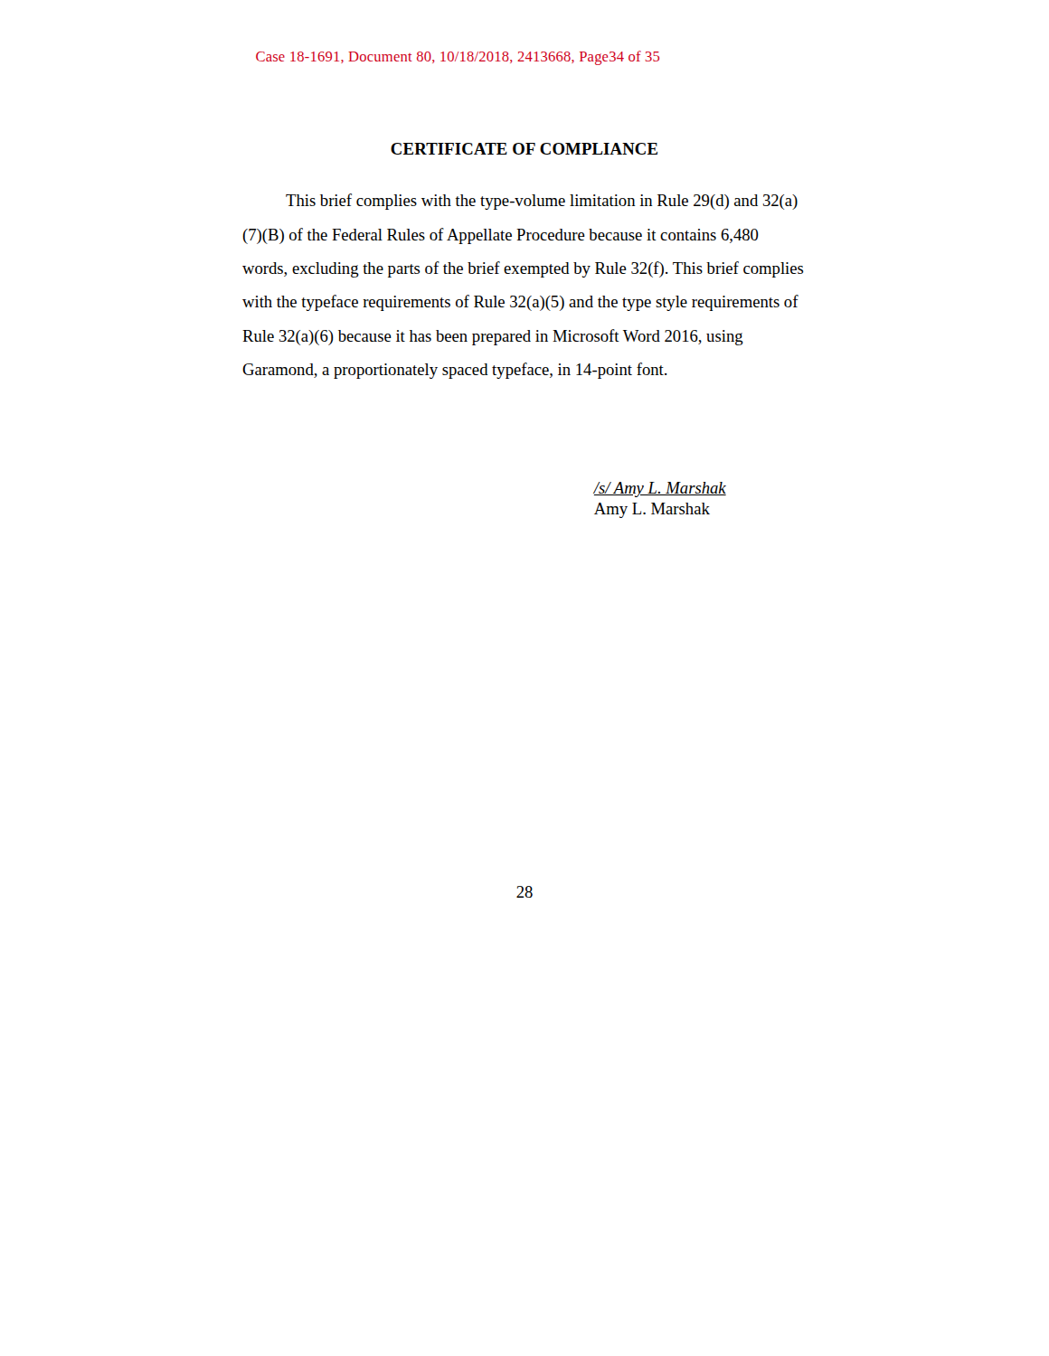Case 18-1691, Document 80, 10/18/2018, 2413668, Page34 of 35
CERTIFICATE OF COMPLIANCE
This brief complies with the type-volume limitation in Rule 29(d) and 32(a)(7)(B) of the Federal Rules of Appellate Procedure because it contains 6,480 words, excluding the parts of the brief exempted by Rule 32(f). This brief complies with the typeface requirements of Rule 32(a)(5) and the type style requirements of Rule 32(a)(6) because it has been prepared in Microsoft Word 2016, using Garamond, a proportionately spaced typeface, in 14-point font.
/s/ Amy L. Marshak
Amy L. Marshak
28